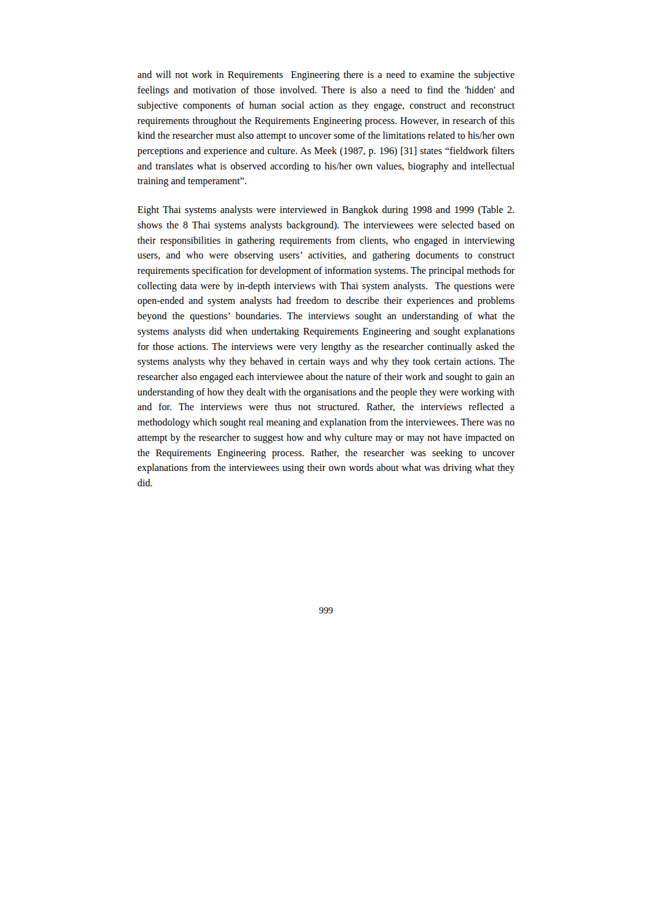and will not work in Requirements Engineering there is a need to examine the subjective feelings and motivation of those involved. There is also a need to find the 'hidden' and subjective components of human social action as they engage, construct and reconstruct requirements throughout the Requirements Engineering process. However, in research of this kind the researcher must also attempt to uncover some of the limitations related to his/her own perceptions and experience and culture. As Meek (1987, p. 196) [31] states “fieldwork filters and translates what is observed according to his/her own values, biography and intellectual training and temperament”.
Eight Thai systems analysts were interviewed in Bangkok during 1998 and 1999 (Table 2. shows the 8 Thai systems analysts background). The interviewees were selected based on their responsibilities in gathering requirements from clients, who engaged in interviewing users, and who were observing users’ activities, and gathering documents to construct requirements specification for development of information systems. The principal methods for collecting data were by in-depth interviews with Thai system analysts. The questions were open-ended and system analysts had freedom to describe their experiences and problems beyond the questions’ boundaries. The interviews sought an understanding of what the systems analysts did when undertaking Requirements Engineering and sought explanations for those actions. The interviews were very lengthy as the researcher continually asked the systems analysts why they behaved in certain ways and why they took certain actions. The researcher also engaged each interviewee about the nature of their work and sought to gain an understanding of how they dealt with the organisations and the people they were working with and for. The interviews were thus not structured. Rather, the interviews reflected a methodology which sought real meaning and explanation from the interviewees. There was no attempt by the researcher to suggest how and why culture may or may not have impacted on the Requirements Engineering process. Rather, the researcher was seeking to uncover explanations from the interviewees using their own words about what was driving what they did.
999